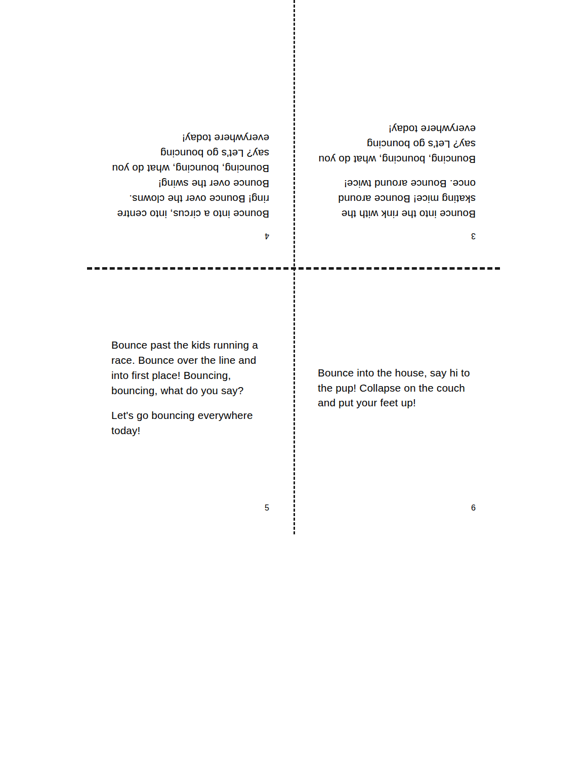4
Bounce into a circus, into centre ring! Bounce over the clowns. Bounce over the swing! Bouncing, bouncing, what do you say? Let's go bouncing everywhere today!
3
Bounce into the rink with the skating mice! Bounce around once. Bounce around twice!
Bouncing, bouncing, what do you say? Let's go bouncing everywhere today!
Bounce past the kids running a race. Bounce over the line and into first place! Bouncing, bouncing, what do you say?
Let's go bouncing everywhere today!
5
Bounce into the house, say hi to the pup! Collapse on the couch and put your feet up!
6